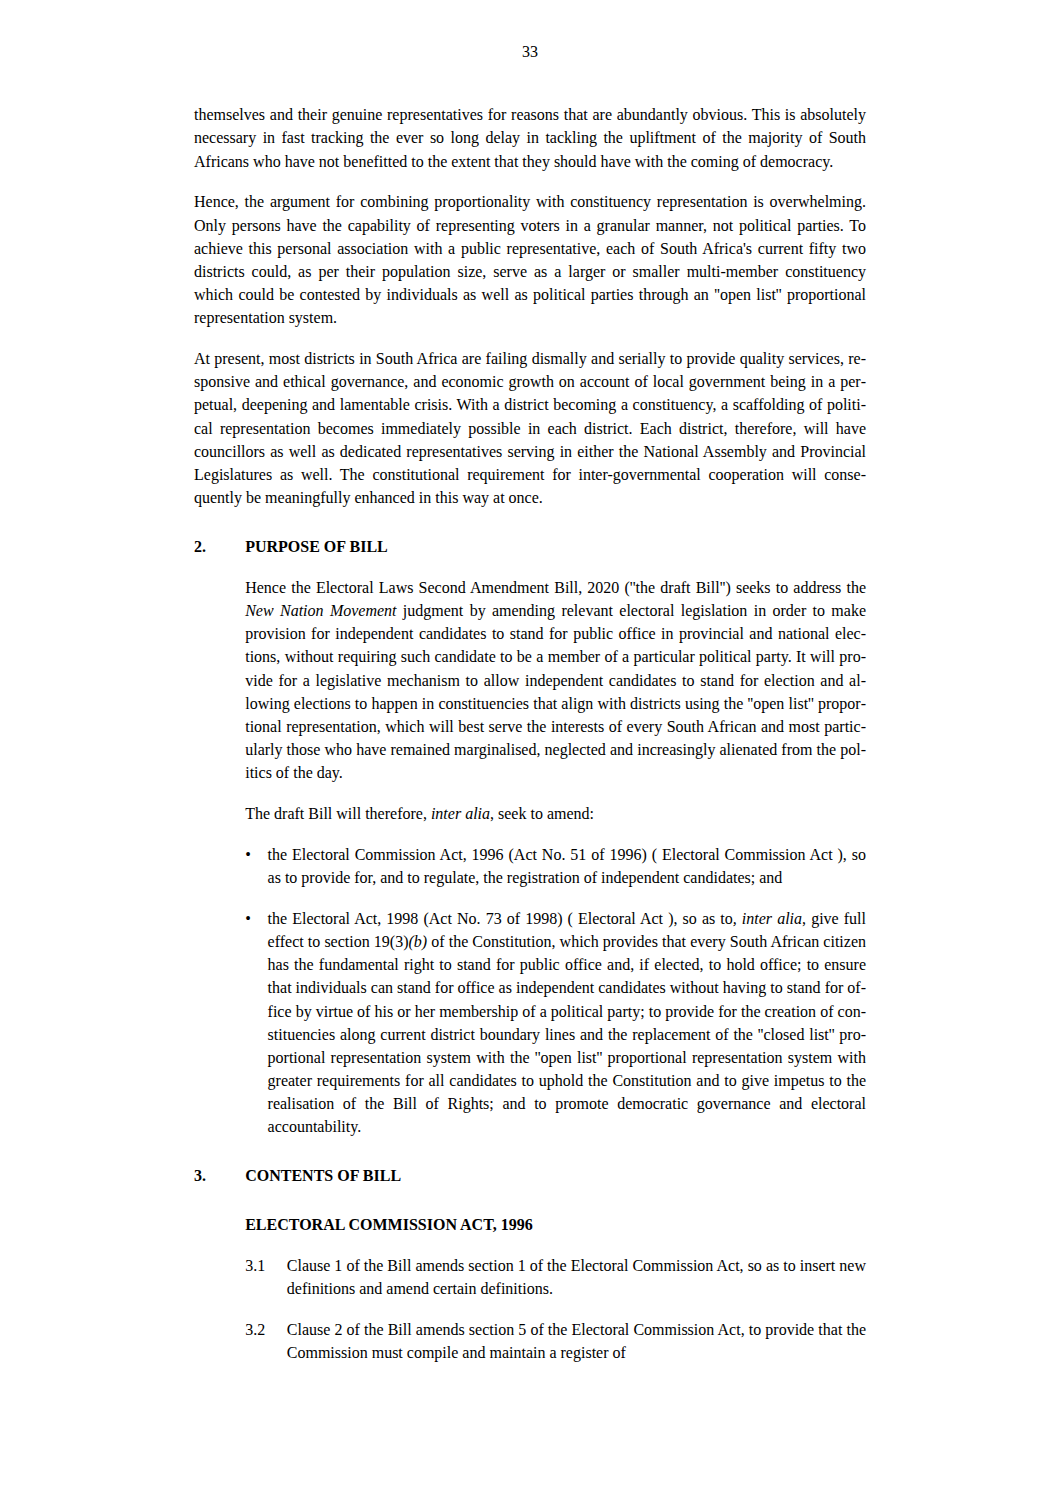33
themselves and their genuine representatives for reasons that are abundantly obvious. This is absolutely necessary in fast tracking the ever so long delay in tackling the upliftment of the majority of South Africans who have not benefitted to the extent that they should have with the coming of democracy.
Hence, the argument for combining proportionality with constituency representation is overwhelming. Only persons have the capability of representing voters in a granular manner, not political parties. To achieve this personal association with a public representative, each of South Africa's current fifty two districts could, as per their population size, serve as a larger or smaller multi-member constituency which could be contested by individuals as well as political parties through an ''open list'' proportional representation system.
At present, most districts in South Africa are failing dismally and serially to provide quality services, responsive and ethical governance, and economic growth on account of local government being in a perpetual, deepening and lamentable crisis. With a district becoming a constituency, a scaffolding of political representation becomes immediately possible in each district. Each district, therefore, will have councillors as well as dedicated representatives serving in either the National Assembly and Provincial Legislatures as well. The constitutional requirement for inter-governmental cooperation will consequently be meaningfully enhanced in this way at once.
2. Purpose of Bill
Hence the Electoral Laws Second Amendment Bill, 2020 (''the draft Bill'') seeks to address the New Nation Movement judgment by amending relevant electoral legislation in order to make provision for independent candidates to stand for public office in provincial and national elections, without requiring such candidate to be a member of a particular political party. It will provide for a legislative mechanism to allow independent candidates to stand for election and allowing elections to happen in constituencies that align with districts using the ''open list'' proportional representation, which will best serve the interests of every South African and most particularly those who have remained marginalised, neglected and increasingly alienated from the politics of the day.
The draft Bill will therefore, inter alia, seek to amend:
the Electoral Commission Act, 1996 (Act No. 51 of 1996) ( Electoral Commission Act ), so as to provide for, and to regulate, the registration of independent candidates; and
the Electoral Act, 1998 (Act No. 73 of 1998) ( Electoral Act ), so as to, inter alia, give full effect to section 19(3)(b) of the Constitution, which provides that every South African citizen has the fundamental right to stand for public office and, if elected, to hold office; to ensure that individuals can stand for office as independent candidates without having to stand for office by virtue of his or her membership of a political party; to provide for the creation of constituencies along current district boundary lines and the replacement of the ''closed list'' proportional representation system with the ''open list'' proportional representation system with greater requirements for all candidates to uphold the Constitution and to give impetus to the realisation of the Bill of Rights; and to promote democratic governance and electoral accountability.
3. Contents of Bill
ELECTORAL COMMISSION ACT, 1996
3.1 Clause 1 of the Bill amends section 1 of the Electoral Commission Act, so as to insert new definitions and amend certain definitions.
3.2 Clause 2 of the Bill amends section 5 of the Electoral Commission Act, to provide that the Commission must compile and maintain a register of